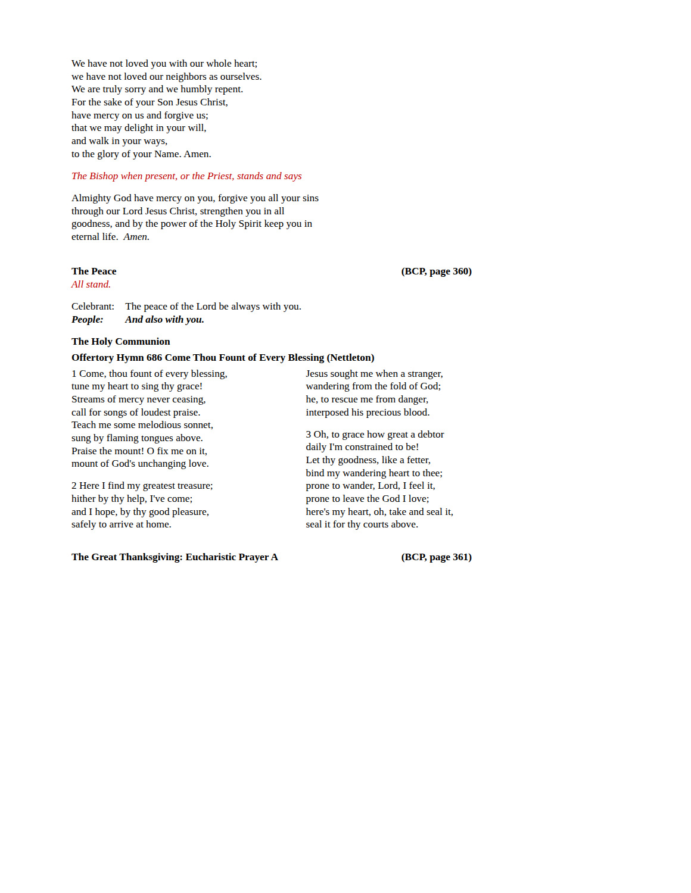We have not loved you with our whole heart;
we have not loved our neighbors as ourselves.
We are truly sorry and we humbly repent.
For the sake of your Son Jesus Christ,
have mercy on us and forgive us;
that we may delight in your will,
and walk in your ways,
to the glory of your Name. Amen.
The Bishop when present, or the Priest, stands and says
Almighty God have mercy on you, forgive you all your sins
through our Lord Jesus Christ, strengthen you in all
goodness, and by the power of the Holy Spirit keep you in
eternal life. Amen.
The Peace (BCP, page 360)
All stand.
Celebrant: The peace of the Lord be always with you.
People: And also with you.
The Holy Communion
Offertory Hymn 686 Come Thou Fount of Every Blessing (Nettleton)
1 Come, thou fount of every blessing,
tune my heart to sing thy grace!
Streams of mercy never ceasing,
call for songs of loudest praise.
Teach me some melodious sonnet,
sung by flaming tongues above.
Praise the mount! O fix me on it,
mount of God's unchanging love.
2 Here I find my greatest treasure;
hither by thy help, I've come;
and I hope, by thy good pleasure,
safely to arrive at home.
Jesus sought me when a stranger,
wandering from the fold of God;
he, to rescue me from danger,
interposed his precious blood.
3 Oh, to grace how great a debtor
daily I'm constrained to be!
Let thy goodness, like a fetter,
bind my wandering heart to thee;
prone to wander, Lord, I feel it,
prone to leave the God I love;
here's my heart, oh, take and seal it,
seal it for thy courts above.
The Great Thanksgiving: Eucharistic Prayer A (BCP, page 361)